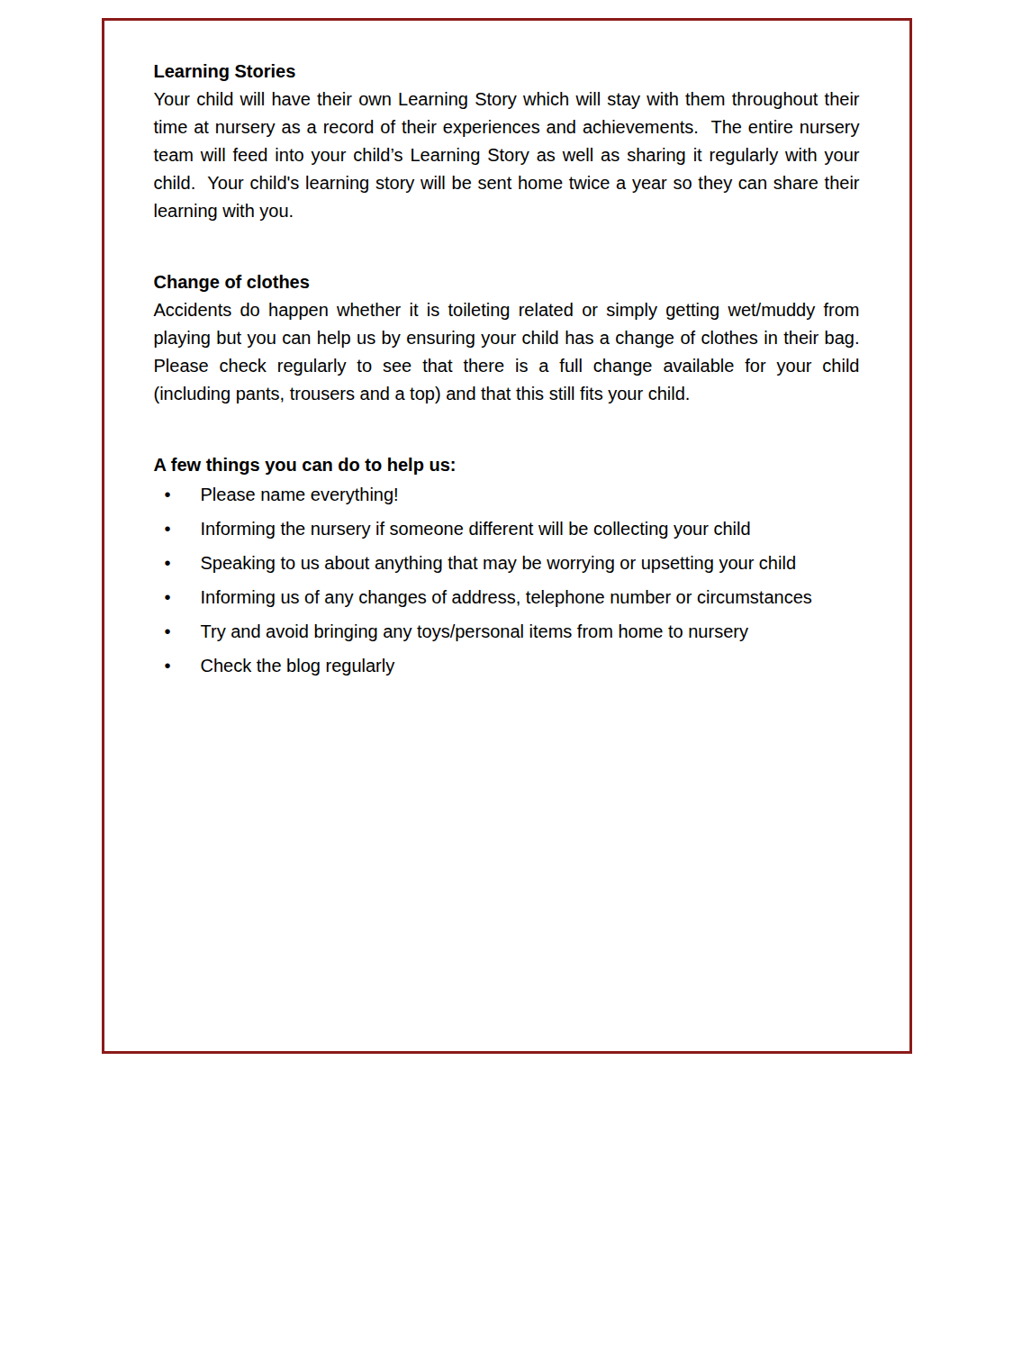Learning Stories
Your child will have their own Learning Story which will stay with them throughout their time at nursery as a record of their experiences and achievements. The entire nursery team will feed into your child’s Learning Story as well as sharing it regularly with your child. Your child's learning story will be sent home twice a year so they can share their learning with you.
Change of clothes
Accidents do happen whether it is toileting related or simply getting wet/muddy from playing but you can help us by ensuring your child has a change of clothes in their bag. Please check regularly to see that there is a full change available for your child (including pants, trousers and a top) and that this still fits your child.
A few things you can do to help us:
Please name everything!
Informing the nursery if someone different will be collecting your child
Speaking to us about anything that may be worrying or upsetting your child
Informing us of any changes of address, telephone number or circumstances
Try and avoid bringing any toys/personal items from home to nursery
Check the blog regularly